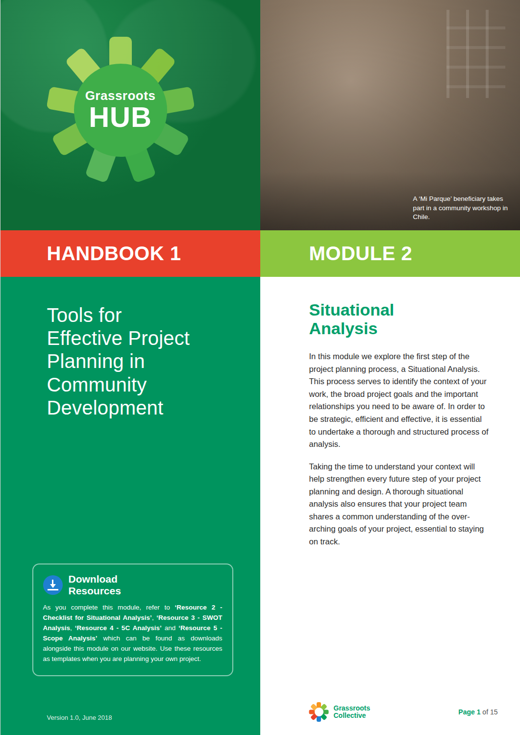Grassroots
HUB
A ‘Mi Parque’ beneficiary takes part in a community workshop in Chile.
HANDBOOK 1
MODULE 2
Tools for
Effective Project
Planning in
Community
Development
Download
Resources
As you complete this module, refer to ‘Resource 2 - Checklist for Situational Analysis’, ‘Resource 3 - SWOT Analysis, ‘Resource 4 - 5C Analysis’ and ‘Resource 5 - Scope Analysis’ which can be found as downloads alongside this module on our website. Use these resources as templates when you are planning your own project.
Version 1.0, June 2018
Situational
Analysis
In this module we explore the first step of the project planning process, a Situational Analysis. This process serves to identify the context of your work, the broad project goals and the important relationships you need to be aware of. In order to be strategic, efficient and effective, it is essential to undertake a thorough and structured process of analysis.
Taking the time to understand your context will help strengthen every future step of your project planning and design. A thorough situational analysis also ensures that your project team shares a common understanding of the over-arching goals of your project, essential to staying on track.
GrassrootsCollective
Page 1 of 15